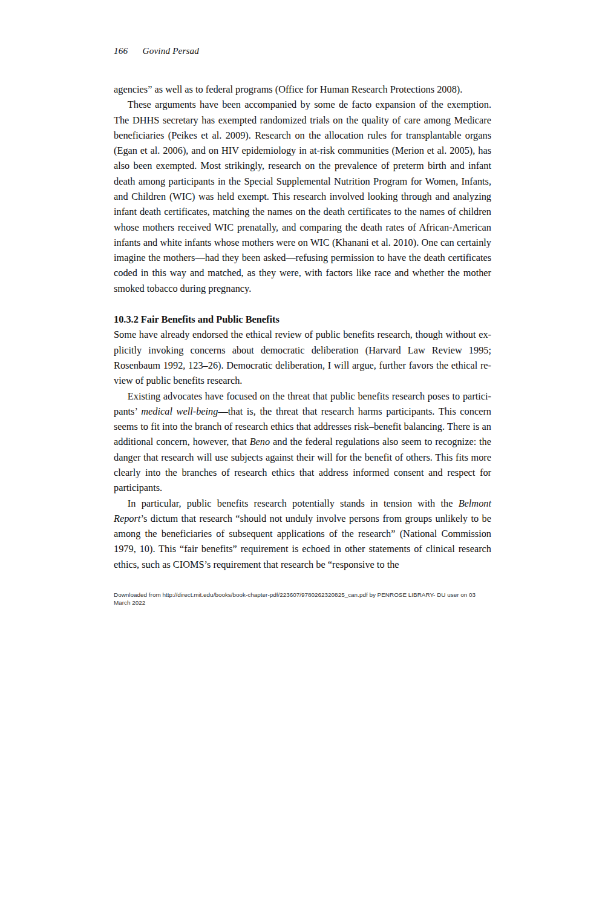166 Govind Persad
agencies” as well as to federal programs (Office for Human Research Protections 2008).
These arguments have been accompanied by some de facto expansion of the exemption. The DHHS secretary has exempted randomized trials on the quality of care among Medicare beneficiaries (Peikes et al. 2009). Research on the allocation rules for transplantable organs (Egan et al. 2006), and on HIV epidemiology in at-risk communities (Merion et al. 2005), has also been exempted. Most strikingly, research on the prevalence of preterm birth and infant death among participants in the Special Supplemental Nutrition Program for Women, Infants, and Children (WIC) was held exempt. This research involved looking through and analyzing infant death certificates, matching the names on the death certificates to the names of children whose mothers received WIC prenatally, and comparing the death rates of African-American infants and white infants whose mothers were on WIC (Khanani et al. 2010). One can certainly imagine the mothers—had they been asked—refusing permission to have the death certificates coded in this way and matched, as they were, with factors like race and whether the mother smoked tobacco during pregnancy.
10.3.2 Fair Benefits and Public Benefits
Some have already endorsed the ethical review of public benefits research, though without explicitly invoking concerns about democratic deliberation (Harvard Law Review 1995; Rosenbaum 1992, 123–26). Democratic deliberation, I will argue, further favors the ethical review of public benefits research.
Existing advocates have focused on the threat that public benefits research poses to participants’ medical well-being—that is, the threat that research harms participants. This concern seems to fit into the branch of research ethics that addresses risk–benefit balancing. There is an additional concern, however, that Beno and the federal regulations also seem to recognize: the danger that research will use subjects against their will for the benefit of others. This fits more clearly into the branches of research ethics that address informed consent and respect for participants.
In particular, public benefits research potentially stands in tension with the Belmont Report’s dictum that research “should not unduly involve persons from groups unlikely to be among the beneficiaries of subsequent applications of the research” (National Commission 1979, 10). This “fair benefits” requirement is echoed in other statements of clinical research ethics, such as CIOMS’s requirement that research be “responsive to the
Downloaded from http://direct.mit.edu/books/book-chapter-pdf/223607/9780262320825_can.pdf by PENROSE LIBRARY- DU user on 03 March 2022